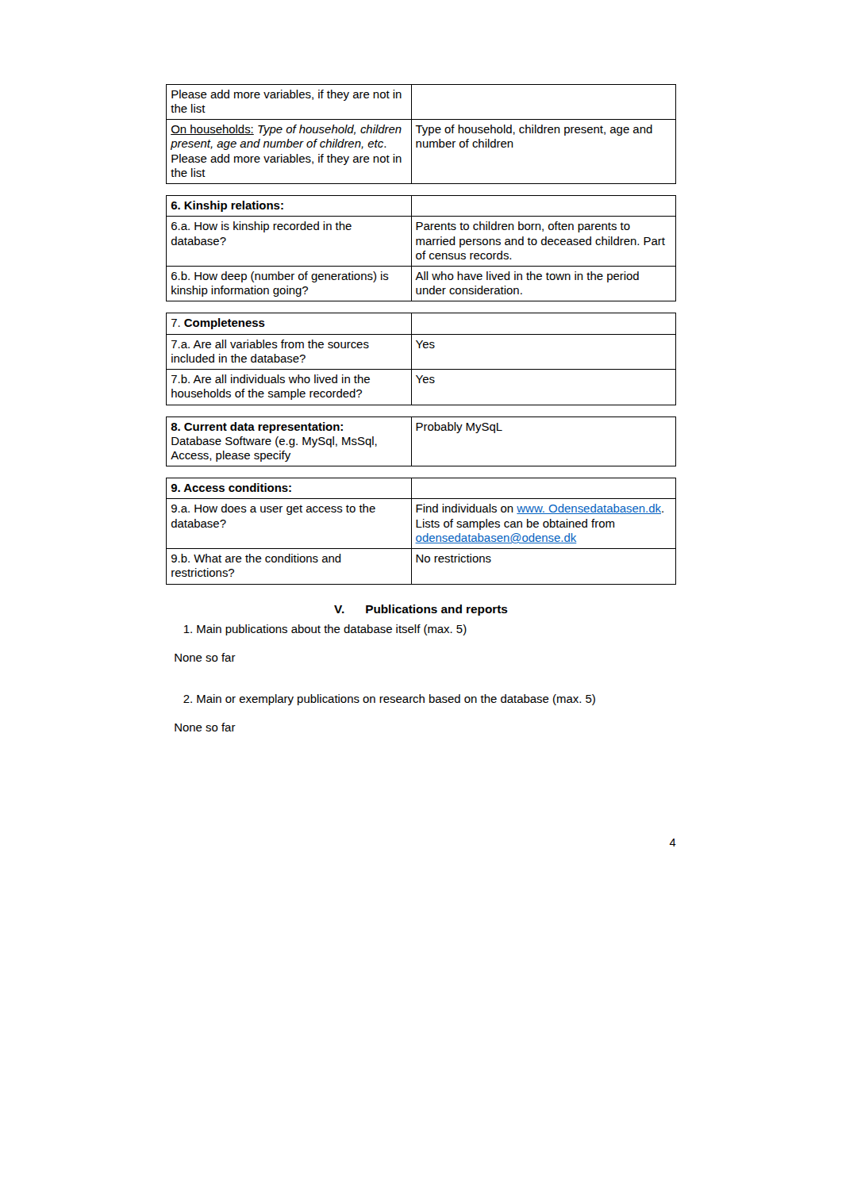| Please add more variables, if they are not in the list | |
| On households: Type of household, children present, age and number of children, etc . Please add more variables, if they are not in the list | Type of household, children present, age and number of children |
| 6. Kinship relations: | |
| 6.a. How is kinship recorded in the database? | Parents to children born, often parents to married persons and to deceased children. Part of census records. |
| 6.b. How deep (number of generations) is kinship information going? | All who have lived in the town in the period under consideration. |
| 7. Completeness | |
| 7.a. Are all variables from the sources included in the database? | Yes |
| 7.b. Are all individuals who lived in the households of the sample recorded? | Yes |
| 8. Current data representation: Database Software (e.g. MySql, MsSql, Access, please specify | Probably MySqL |
| 9. Access conditions: | |
| 9.a. How does a user get access to the database? | Find individuals on www. Odensedatabasen.dk . Lists of samples can be obtained from odensedatabasen@odense.dk |
| 9.b. What are the conditions and restrictions? | No restrictions |
V. Publications and reports
Main publications about the database itself (max. 5)
None so far
Main or exemplary publications on research based on the database (max. 5)
None so far
4